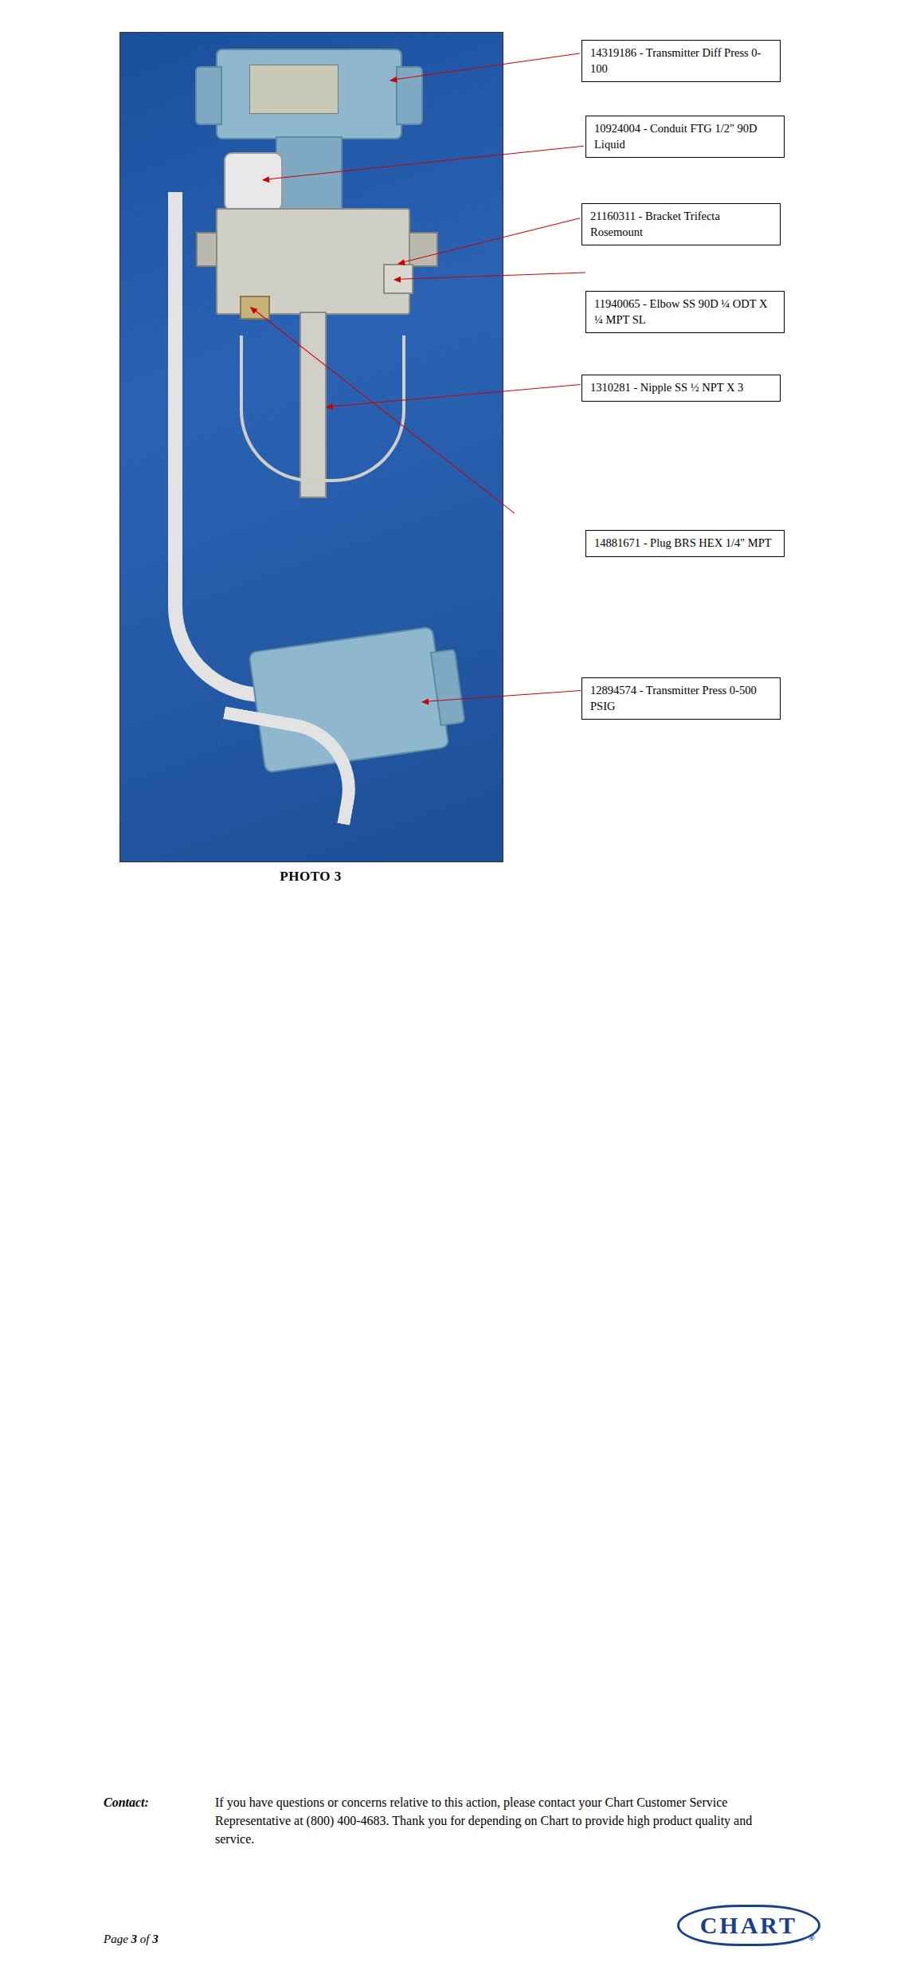14319186 - Transmitter Diff Press 0-100
10924004 - Conduit FTG 1/2" 90D Liquid
21160311 - Bracket Trifecta Rosemount
11940065 - Elbow SS 90D ¼ ODT X ¼ MPT SL
1310281 - Nipple SS ½ NPT X 3
14881671 - Plug BRS HEX 1/4" MPT
12894574 - Transmitter Press 0-500 PSIG
PHOTO 3
Contact:
If you have questions or concerns relative to this action, please contact your Chart Customer Service Representative at (800) 400-4683. Thank you for depending on Chart to provide high product quality and service.
Page 3 of 3
CHART®